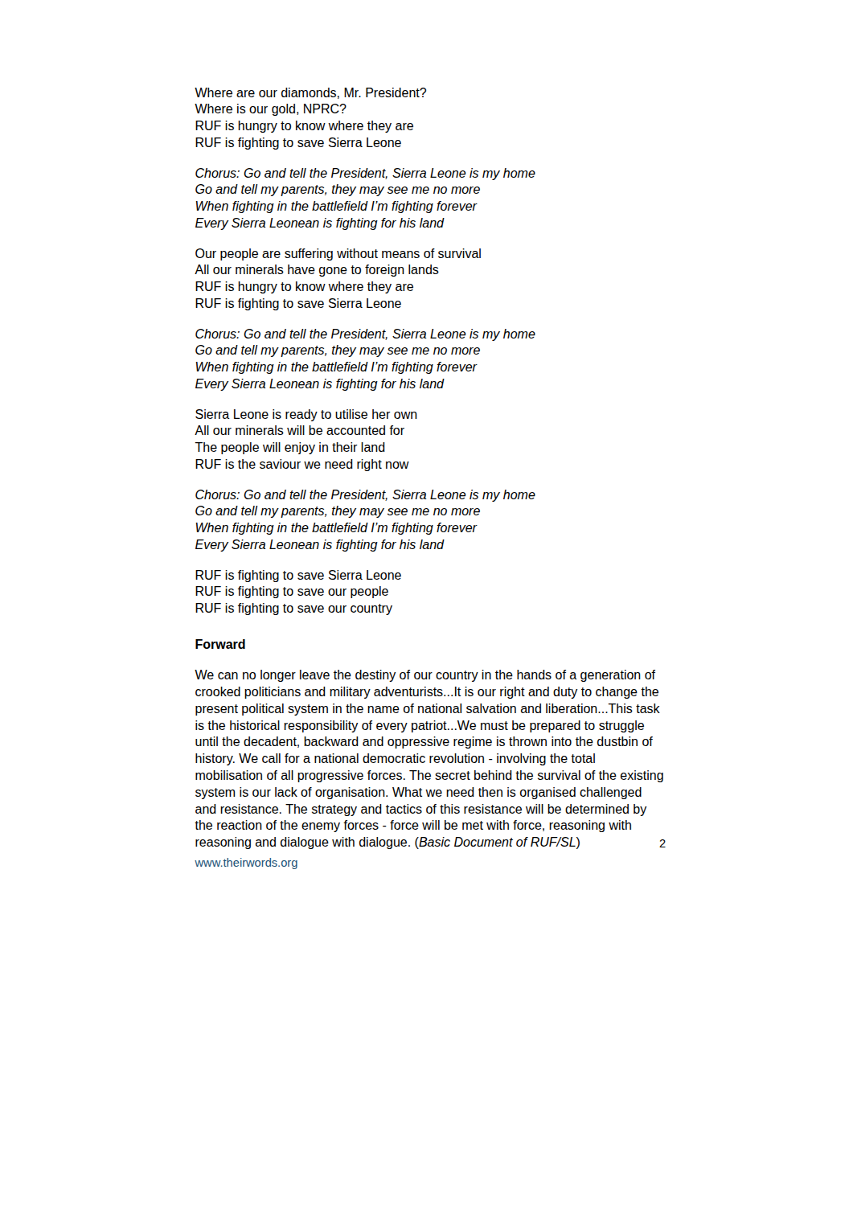Where are our diamonds, Mr. President?
Where is our gold, NPRC?
RUF is hungry to know where they are
RUF is fighting to save Sierra Leone
Chorus: Go and tell the President, Sierra Leone is my home
Go and tell my parents, they may see me no more
When fighting in the battlefield I’m fighting forever
Every Sierra Leonean is fighting for his land
Our people are suffering without means of survival
All our minerals have gone to foreign lands
RUF is hungry to know where they are
RUF is fighting to save Sierra Leone
Chorus: Go and tell the President, Sierra Leone is my home
Go and tell my parents, they may see me no more
When fighting in the battlefield I’m fighting forever
Every Sierra Leonean is fighting for his land
Sierra Leone is ready to utilise her own
All our minerals will be accounted for
The people will enjoy in their land
RUF is the saviour we need right now
Chorus: Go and tell the President, Sierra Leone is my home
Go and tell my parents, they may see me no more
When fighting in the battlefield I’m fighting forever
Every Sierra Leonean is fighting for his land
RUF is fighting to save Sierra Leone
RUF is fighting to save our people
RUF is fighting to save our country
Forward
We can no longer leave the destiny of our country in the hands of a generation of crooked politicians and military adventurists...It is our right and duty to change the present political system in the name of national salvation and liberation...This task is the historical responsibility of every patriot...We must be prepared to struggle until the decadent, backward and oppressive regime is thrown into the dustbin of history. We call for a national democratic revolution - involving the total mobilisation of all progressive forces. The secret behind the survival of the existing system is our lack of organisation. What we need then is organised challenged and resistance. The strategy and tactics of this resistance will be determined by the reaction of the enemy forces - force will be met with force, reasoning with reasoning and dialogue with dialogue. (Basic Document of RUF/SL)
2
www.theirwords.org